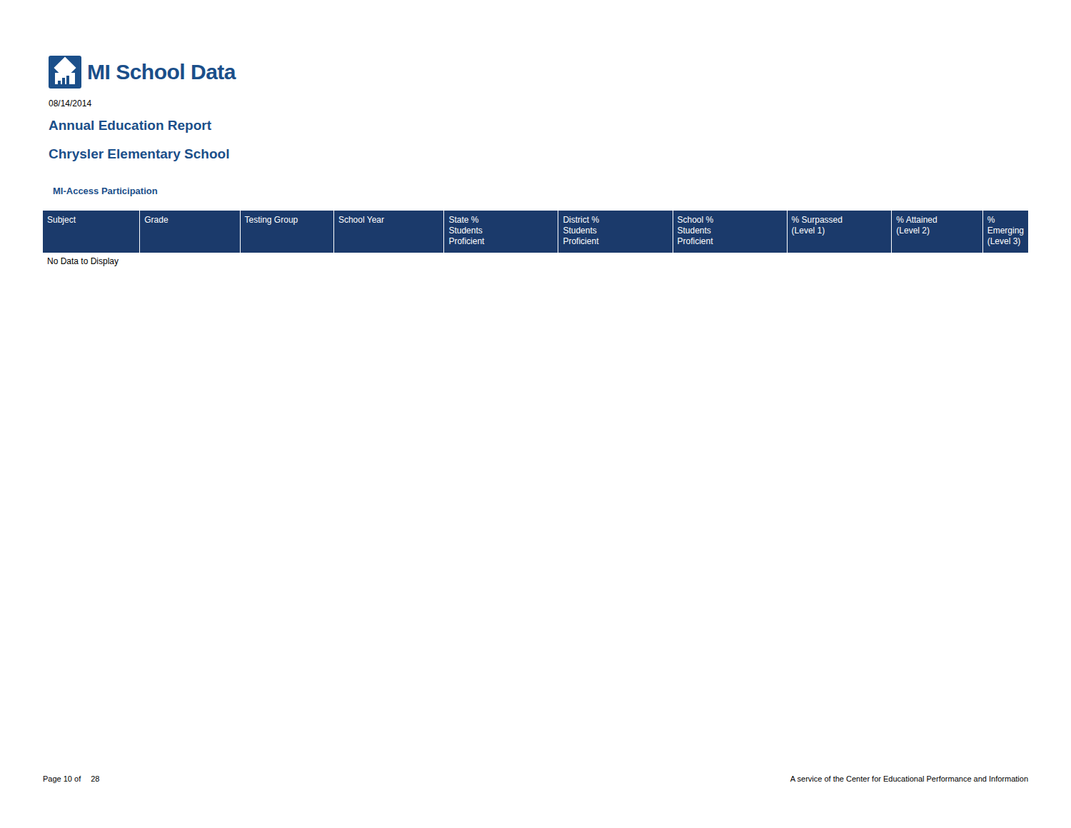MI School Data
08/14/2014
Annual Education Report
Chrysler Elementary School
MI-Access Participation
| Subject | Grade | Testing Group | School Year | State % Students Proficient | District % Students Proficient | School % Students Proficient | % Surpassed (Level 1) | % Attained (Level 2) | % Emerging (Level 3) |
| --- | --- | --- | --- | --- | --- | --- | --- | --- | --- |
| No Data to Display |
Page 10 of 28
A service of the Center for Educational Performance and Information